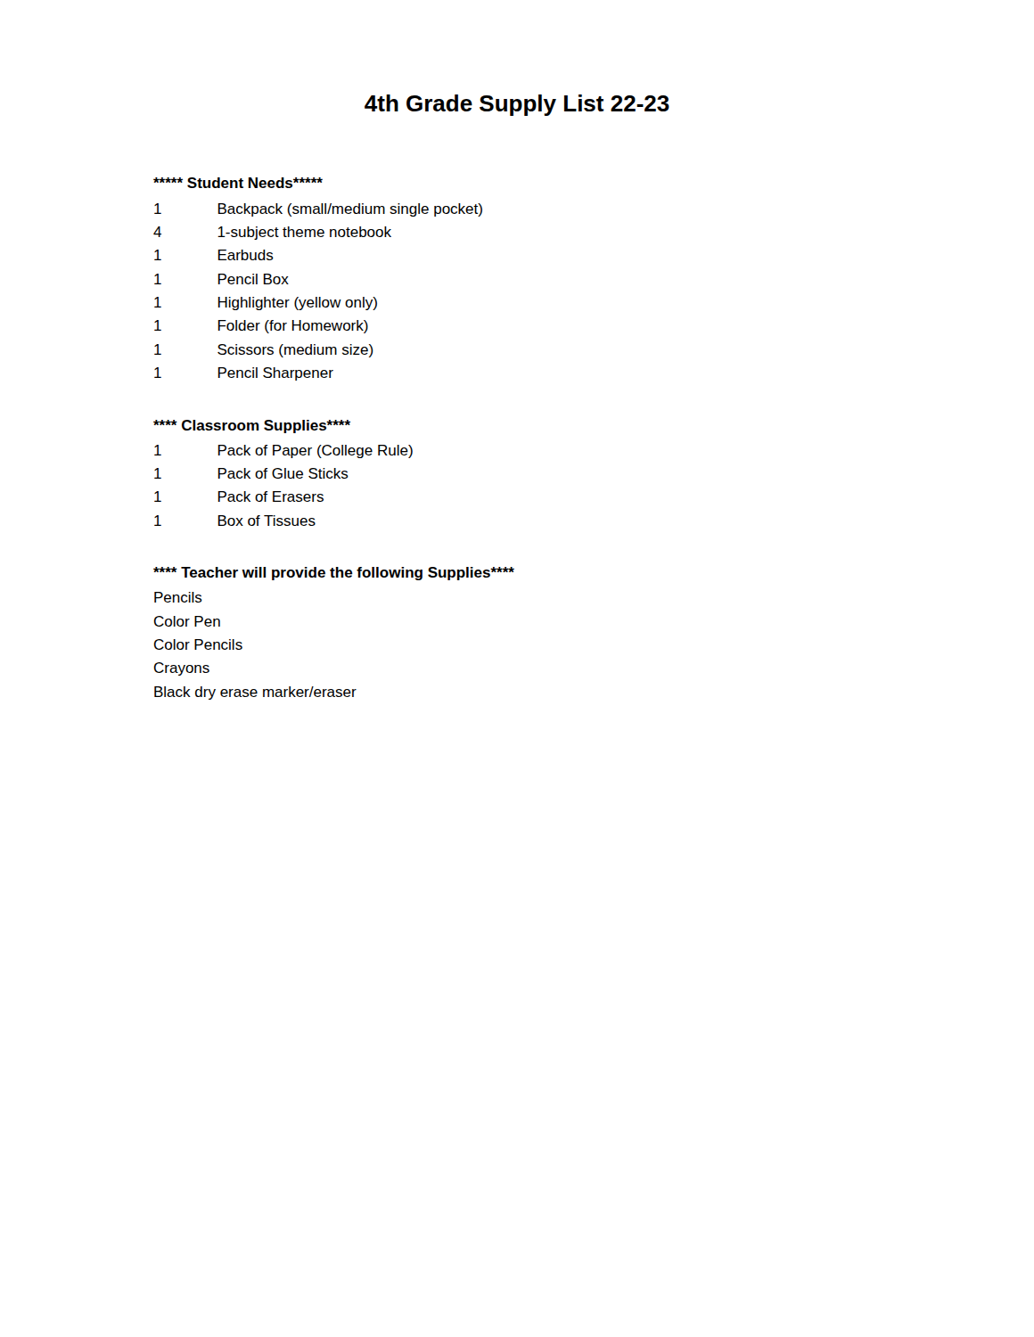4th Grade Supply List 22-23
***** Student Needs*****
| 1 | Backpack (small/medium single pocket) |
| 4 | 1-subject theme notebook |
| 1 | Earbuds |
| 1 | Pencil Box |
| 1 | Highlighter (yellow only) |
| 1 | Folder (for Homework) |
| 1 | Scissors (medium size) |
| 1 | Pencil Sharpener |
**** Classroom Supplies****
| 1 | Pack of Paper (College Rule) |
| 1 | Pack of Glue Sticks |
| 1 | Pack of Erasers |
| 1 | Box of Tissues |
**** Teacher will provide the following Supplies****
Pencils
Color Pen
Color Pencils
Crayons
Black dry erase marker/eraser